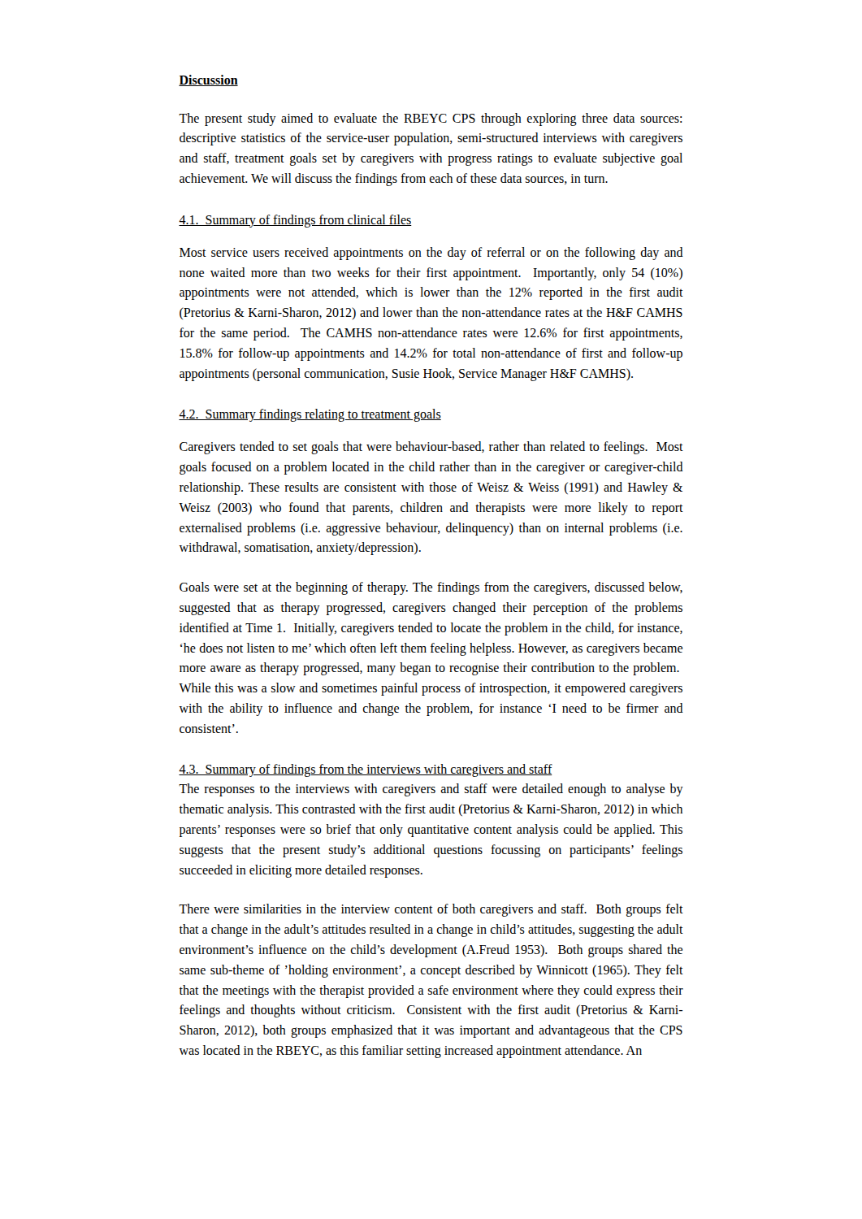Discussion
The present study aimed to evaluate the RBEYC CPS through exploring three data sources: descriptive statistics of the service-user population, semi-structured interviews with caregivers and staff, treatment goals set by caregivers with progress ratings to evaluate subjective goal achievement. We will discuss the findings from each of these data sources, in turn.
4.1. Summary of findings from clinical files
Most service users received appointments on the day of referral or on the following day and none waited more than two weeks for their first appointment. Importantly, only 54 (10%) appointments were not attended, which is lower than the 12% reported in the first audit (Pretorius & Karni-Sharon, 2012) and lower than the non-attendance rates at the H&F CAMHS for the same period. The CAMHS non-attendance rates were 12.6% for first appointments, 15.8% for follow-up appointments and 14.2% for total non-attendance of first and follow-up appointments (personal communication, Susie Hook, Service Manager H&F CAMHS).
4.2. Summary findings relating to treatment goals
Caregivers tended to set goals that were behaviour-based, rather than related to feelings. Most goals focused on a problem located in the child rather than in the caregiver or caregiver-child relationship. These results are consistent with those of Weisz & Weiss (1991) and Hawley & Weisz (2003) who found that parents, children and therapists were more likely to report externalised problems (i.e. aggressive behaviour, delinquency) than on internal problems (i.e. withdrawal, somatisation, anxiety/depression).
Goals were set at the beginning of therapy. The findings from the caregivers, discussed below, suggested that as therapy progressed, caregivers changed their perception of the problems identified at Time 1. Initially, caregivers tended to locate the problem in the child, for instance, ‘he does not listen to me’ which often left them feeling helpless. However, as caregivers became more aware as therapy progressed, many began to recognise their contribution to the problem. While this was a slow and sometimes painful process of introspection, it empowered caregivers with the ability to influence and change the problem, for instance ‘I need to be firmer and consistent’.
4.3. Summary of findings from the interviews with caregivers and staff
The responses to the interviews with caregivers and staff were detailed enough to analyse by thematic analysis. This contrasted with the first audit (Pretorius & Karni-Sharon, 2012) in which parents’ responses were so brief that only quantitative content analysis could be applied. This suggests that the present study’s additional questions focussing on participants’ feelings succeeded in eliciting more detailed responses.
There were similarities in the interview content of both caregivers and staff. Both groups felt that a change in the adult’s attitudes resulted in a change in child’s attitudes, suggesting the adult environment’s influence on the child’s development (A.Freud 1953). Both groups shared the same sub-theme of ’holding environment’, a concept described by Winnicott (1965). They felt that the meetings with the therapist provided a safe environment where they could express their feelings and thoughts without criticism. Consistent with the first audit (Pretorius & Karni-Sharon, 2012), both groups emphasized that it was important and advantageous that the CPS was located in the RBEYC, as this familiar setting increased appointment attendance. An